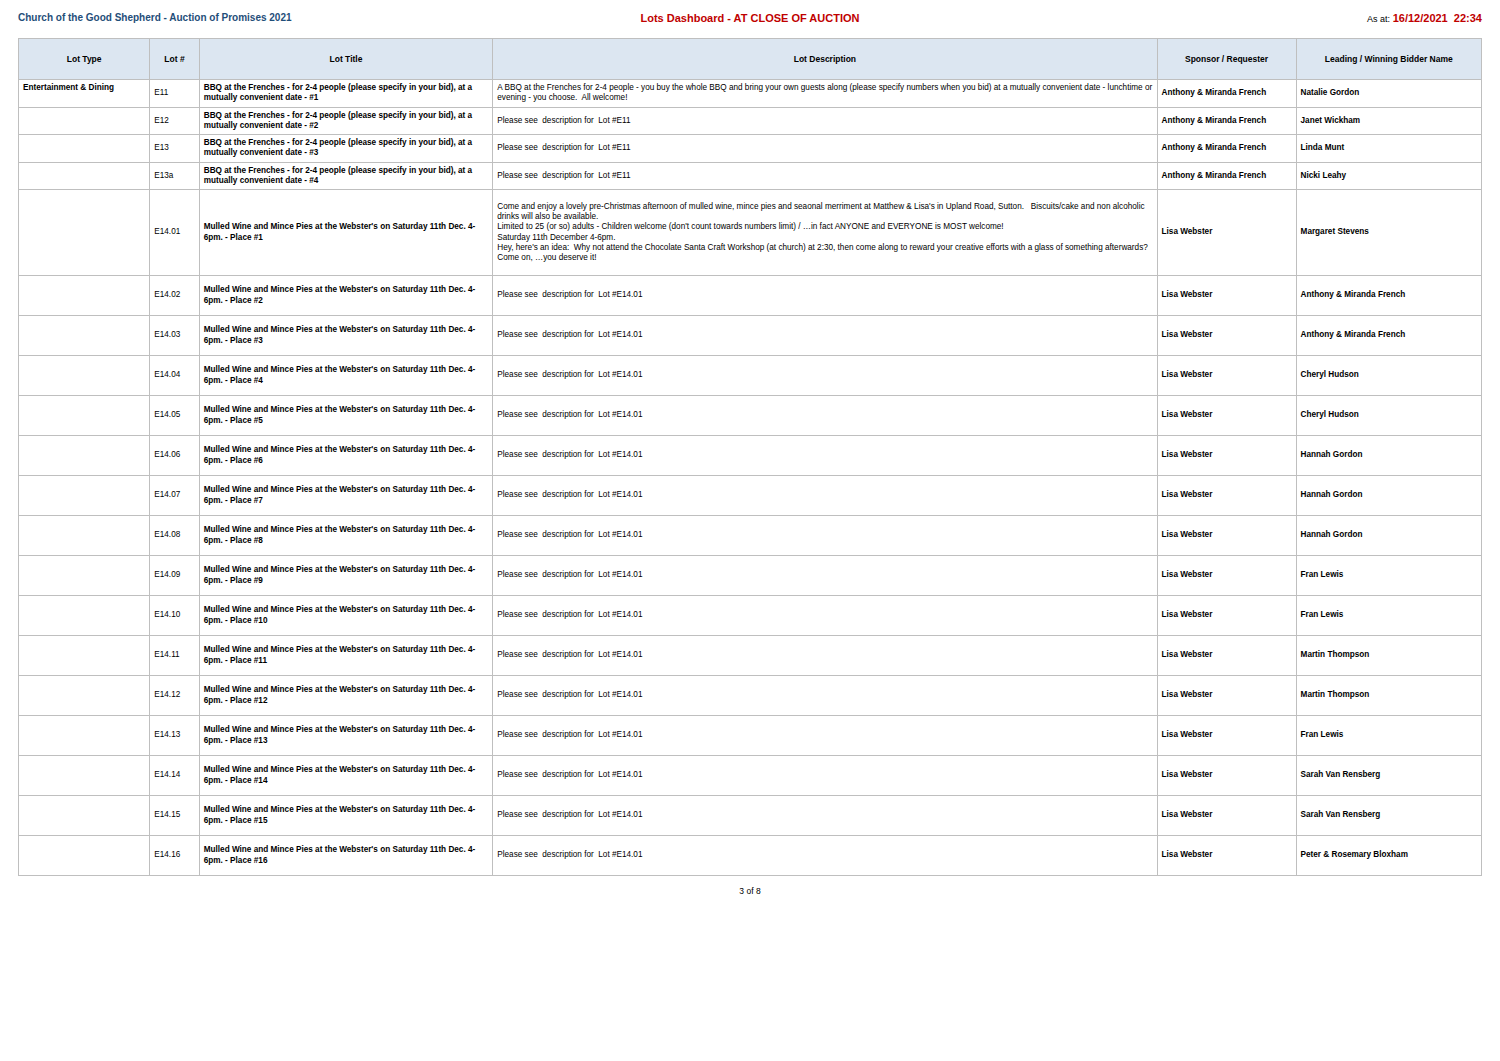Church of the Good Shepherd - Auction of Promises 2021
Lots Dashboard - AT CLOSE OF AUCTION
As at: 16/12/2021 22:34
| Lot Type | Lot # | Lot Title | Lot Description | Sponsor / Requester | Leading / Winning Bidder Name |
| --- | --- | --- | --- | --- | --- |
| Entertainment & Dining | E11 | BBQ at the Frenches - for 2-4 people (please specify in your bid), at a mutually convenient date - #1 | A BBQ at the Frenches for 2-4 people - you buy the whole BBQ and bring your own guests along (please specify numbers when you bid) at a mutually convenient date - lunchtime or evening - you choose. All welcome! | Anthony & Miranda French | Natalie Gordon |
| | E12 | BBQ at the Frenches - for 2-4 people (please specify in your bid), at a mutually convenient date - #2 | Please see description for Lot #E11 | Anthony & Miranda French | Janet Wickham |
| | E13 | BBQ at the Frenches - for 2-4 people (please specify in your bid), at a mutually convenient date - #3 | Please see description for Lot #E11 | Anthony & Miranda French | Linda Munt |
| | E13a | BBQ at the Frenches - for 2-4 people (please specify in your bid), at a mutually convenient date - #4 | Please see description for Lot #E11 | Anthony & Miranda French | Nicki Leahy |
| | E14.01 | Mulled Wine and Mince Pies at the Webster's on Saturday 11th Dec. 4-6pm. - Place #1 | Come and enjoy a lovely pre-Christmas afternoon of mulled wine, mince pies and seaonal merriment at Matthew & Lisa's in Upland Road, Sutton. Biscuits/cake and non alcoholic drinks will also be available. Limited to 25 (or so) adults - Children welcome (don't count towards numbers limit) / …in fact ANYONE and EVERYONE is MOST welcome! Saturday 11th December 4-6pm. Hey, here's an idea: Why not attend the Chocolate Santa Craft Workshop (at church) at 2:30, then come along to reward your creative efforts with a glass of something afterwards? Come on, …you deserve it! | Lisa Webster | Margaret Stevens |
| | E14.02 | Mulled Wine and Mince Pies at the Webster's on Saturday 11th Dec. 4-6pm. - Place #2 | Please see description for Lot #E14.01 | Lisa Webster | Anthony & Miranda French |
| | E14.03 | Mulled Wine and Mince Pies at the Webster's on Saturday 11th Dec. 4-6pm. - Place #3 | Please see description for Lot #E14.01 | Lisa Webster | Anthony & Miranda French |
| | E14.04 | Mulled Wine and Mince Pies at the Webster's on Saturday 11th Dec. 4-6pm. - Place #4 | Please see description for Lot #E14.01 | Lisa Webster | Cheryl Hudson |
| | E14.05 | Mulled Wine and Mince Pies at the Webster's on Saturday 11th Dec. 4-6pm. - Place #5 | Please see description for Lot #E14.01 | Lisa Webster | Cheryl Hudson |
| | E14.06 | Mulled Wine and Mince Pies at the Webster's on Saturday 11th Dec. 4-6pm. - Place #6 | Please see description for Lot #E14.01 | Lisa Webster | Hannah Gordon |
| | E14.07 | Mulled Wine and Mince Pies at the Webster's on Saturday 11th Dec. 4-6pm. - Place #7 | Please see description for Lot #E14.01 | Lisa Webster | Hannah Gordon |
| | E14.08 | Mulled Wine and Mince Pies at the Webster's on Saturday 11th Dec. 4-6pm. - Place #8 | Please see description for Lot #E14.01 | Lisa Webster | Hannah Gordon |
| | E14.09 | Mulled Wine and Mince Pies at the Webster's on Saturday 11th Dec. 4-6pm. - Place #9 | Please see description for Lot #E14.01 | Lisa Webster | Fran Lewis |
| | E14.10 | Mulled Wine and Mince Pies at the Webster's on Saturday 11th Dec. 4-6pm. - Place #10 | Please see description for Lot #E14.01 | Lisa Webster | Fran Lewis |
| | E14.11 | Mulled Wine and Mince Pies at the Webster's on Saturday 11th Dec. 4-6pm. - Place #11 | Please see description for Lot #E14.01 | Lisa Webster | Martin Thompson |
| | E14.12 | Mulled Wine and Mince Pies at the Webster's on Saturday 11th Dec. 4-6pm. - Place #12 | Please see description for Lot #E14.01 | Lisa Webster | Martin Thompson |
| | E14.13 | Mulled Wine and Mince Pies at the Webster's on Saturday 11th Dec. 4-6pm. - Place #13 | Please see description for Lot #E14.01 | Lisa Webster | Fran Lewis |
| | E14.14 | Mulled Wine and Mince Pies at the Webster's on Saturday 11th Dec. 4-6pm. - Place #14 | Please see description for Lot #E14.01 | Lisa Webster | Sarah Van Rensberg |
| | E14.15 | Mulled Wine and Mince Pies at the Webster's on Saturday 11th Dec. 4-6pm. - Place #15 | Please see description for Lot #E14.01 | Lisa Webster | Sarah Van Rensberg |
| | E14.16 | Mulled Wine and Mince Pies at the Webster's on Saturday 11th Dec. 4-6pm. - Place #16 | Please see description for Lot #E14.01 | Lisa Webster | Peter & Rosemary Bloxham |
3 of 8